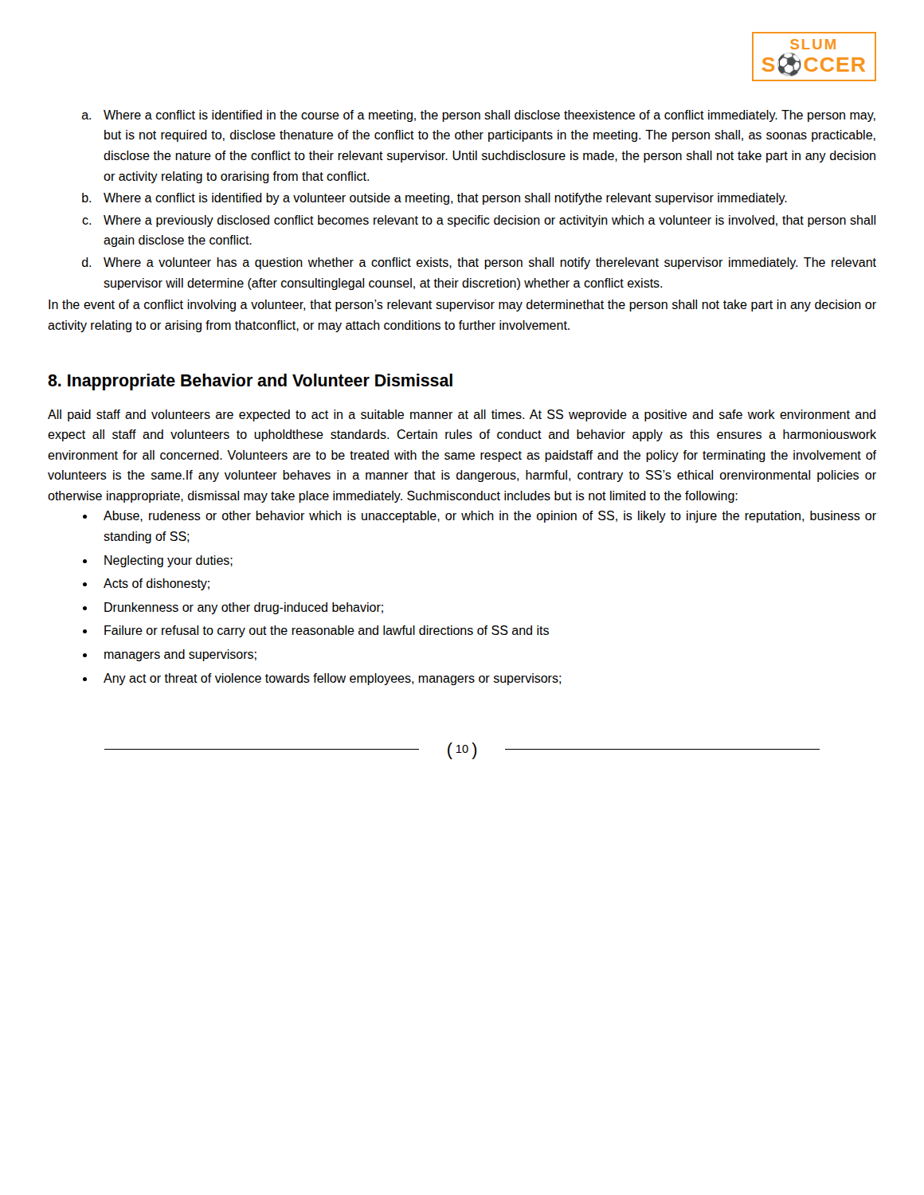SLUM
S⚽CCER
Where a conflict is identified in the course of a meeting, the person shall disclose theexistence of a conflict immediately. The person may, but is not required to, disclose thenature of the conflict to the other participants in the meeting. The person shall, as soonas practicable, disclose the nature of the conflict to their relevant supervisor. Until suchdisclosure is made, the person shall not take part in any decision or activity relating to orarising from that conflict.
Where a conflict is identified by a volunteer outside a meeting, that person shall notifythe relevant supervisor immediately.
Where a previously disclosed conflict becomes relevant to a specific decision or activityin which a volunteer is involved, that person shall again disclose the conflict.
Where a volunteer has a question whether a conflict exists, that person shall notify therelevant supervisor immediately. The relevant supervisor will determine (after consultinglegal counsel, at their discretion) whether a conflict exists.
In the event of a conflict involving a volunteer, that person’s relevant supervisor may determinethat the person shall not take part in any decision or activity relating to or arising from thatconflict, or may attach conditions to further involvement.
8. Inappropriate Behavior and Volunteer Dismissal
All paid staff and volunteers are expected to act in a suitable manner at all times. At SS weprovide a positive and safe work environment and expect all staff and volunteers to upholdthese standards. Certain rules of conduct and behavior apply as this ensures a harmoniouswork environment for all concerned. Volunteers are to be treated with the same respect as paidstaff and the policy for terminating the involvement of volunteers is the same.If any volunteer behaves in a manner that is dangerous, harmful, contrary to SS’s ethical orenvironmental policies or otherwise inappropriate, dismissal may take place immediately. Suchmisconduct includes but is not limited to the following:
Abuse, rudeness or other behavior which is unacceptable, or which in the opinion of SS, is likely to injure the reputation, business or standing of SS;
Neglecting your duties;
Acts of dishonesty;
Drunkenness or any other drug-induced behavior;
Failure or refusal to carry out the reasonable and lawful directions of SS and its
managers and supervisors;
Any act or threat of violence towards fellow employees, managers or supervisors;
( 10 )